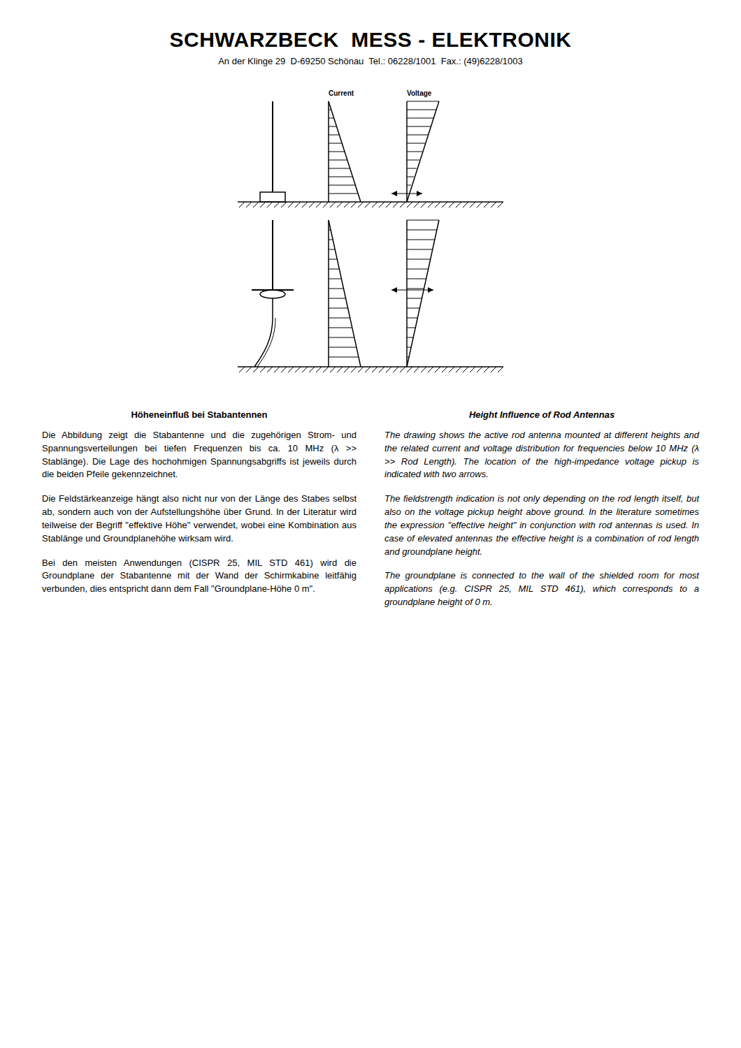SCHWARZBECK MESS - ELEKTRONIK
An der Klinge 29 D-69250 Schönau Tel.: 06228/1001 Fax.: (49)6228/1003
Current Voltage
Höheneinfluß bei Stabantennen
Die Abbildung zeigt die Stabantenne und die zugehörigen Strom- und Spannungsverteilungen bei tiefen Frequenzen bis ca. 10 MHz (λ >> Stablänge). Die Lage des hochohmigen Spannungsabgriffs ist jeweils durch die beiden Pfeile gekennzeichnet.
Die Feldstärkeanzeige hängt also nicht nur von der Länge des Stabes selbst ab, sondern auch von der Aufstellungshöhe über Grund. In der Literatur wird teilweise der Begriff "effektive Höhe" verwendet, wobei eine Kombination aus Stablänge und Groundplanehöhe wirksam wird.
Bei den meisten Anwendungen (CISPR 25, MIL STD 461) wird die Groundplane der Stabantenne mit der Wand der Schirmkabine leitfähig verbunden, dies entspricht dann dem Fall "Groundplane-Höhe 0 m".
Height Influence of Rod Antennas
The drawing shows the active rod antenna mounted at different heights and the related current and voltage distribution for frequencies below 10 MHz (λ >> Rod Length). The location of the high-impedance voltage pickup is indicated with two arrows.
The fieldstrength indication is not only depending on the rod length itself, but also on the voltage pickup height above ground. In the literature sometimes the expression "effective height" in conjunction with rod antennas is used. In case of elevated antennas the effective height is a combination of rod length and groundplane height.
The groundplane is connected to the wall of the shielded room for most applications (e.g. CISPR 25, MIL STD 461), which corresponds to a groundplane height of 0 m.